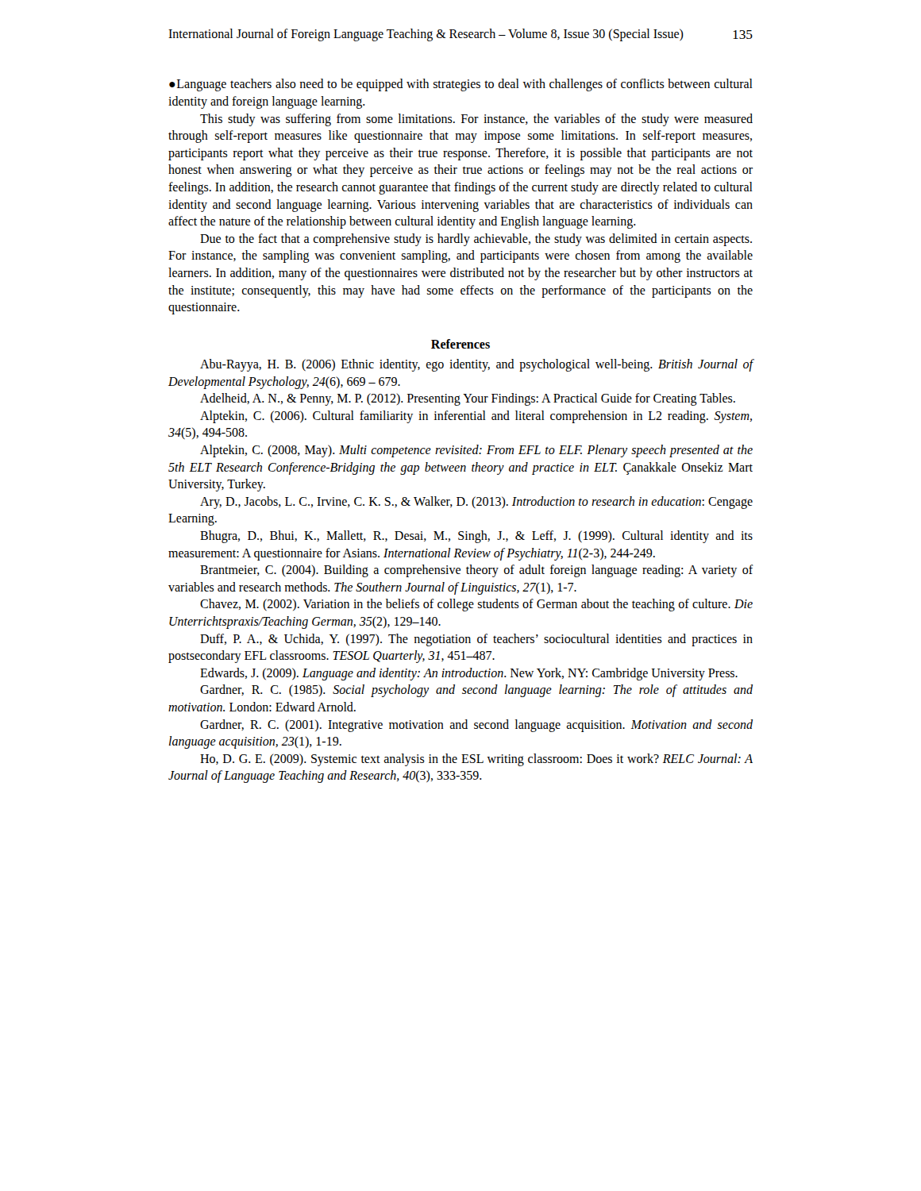International Journal of Foreign Language Teaching & Research – Volume 8, Issue 30 (Special Issue)
135
●Language teachers also need to be equipped with strategies to deal with challenges of conflicts between cultural identity and foreign language learning.
This study was suffering from some limitations. For instance, the variables of the study were measured through self-report measures like questionnaire that may impose some limitations. In self-report measures, participants report what they perceive as their true response. Therefore, it is possible that participants are not honest when answering or what they perceive as their true actions or feelings may not be the real actions or feelings. In addition, the research cannot guarantee that findings of the current study are directly related to cultural identity and second language learning. Various intervening variables that are characteristics of individuals can affect the nature of the relationship between cultural identity and English language learning.
Due to the fact that a comprehensive study is hardly achievable, the study was delimited in certain aspects. For instance, the sampling was convenient sampling, and participants were chosen from among the available learners. In addition, many of the questionnaires were distributed not by the researcher but by other instructors at the institute; consequently, this may have had some effects on the performance of the participants on the questionnaire.
References
Abu-Rayya, H. B. (2006) Ethnic identity, ego identity, and psychological well-being. British Journal of Developmental Psychology, 24(6), 669 – 679.
Adelheid, A. N., & Penny, M. P. (2012). Presenting Your Findings: A Practical Guide for Creating Tables.
Alptekin, C. (2006). Cultural familiarity in inferential and literal comprehension in L2 reading. System, 34(5), 494-508.
Alptekin, C. (2008, May). Multi competence revisited: From EFL to ELF. Plenary speech presented at the 5th ELT Research Conference-Bridging the gap between theory and practice in ELT. Çanakkale Onsekiz Mart University, Turkey.
Ary, D., Jacobs, L. C., Irvine, C. K. S., & Walker, D. (2013). Introduction to research in education: Cengage Learning.
Bhugra, D., Bhui, K., Mallett, R., Desai, M., Singh, J., & Leff, J. (1999). Cultural identity and its measurement: A questionnaire for Asians. International Review of Psychiatry, 11(2-3), 244-249.
Brantmeier, C. (2004). Building a comprehensive theory of adult foreign language reading: A variety of variables and research methods. The Southern Journal of Linguistics, 27(1), 1-7.
Chavez, M. (2002). Variation in the beliefs of college students of German about the teaching of culture. Die Unterrichtspraxis/Teaching German, 35(2), 129–140.
Duff, P. A., & Uchida, Y. (1997). The negotiation of teachers’ sociocultural identities and practices in postsecondary EFL classrooms. TESOL Quarterly, 31, 451–487.
Edwards, J. (2009). Language and identity: An introduction. New York, NY: Cambridge University Press.
Gardner, R. C. (1985). Social psychology and second language learning: The role of attitudes and motivation. London: Edward Arnold.
Gardner, R. C. (2001). Integrative motivation and second language acquisition. Motivation and second language acquisition, 23(1), 1-19.
Ho, D. G. E. (2009). Systemic text analysis in the ESL writing classroom: Does it work? RELC Journal: A Journal of Language Teaching and Research, 40(3), 333-359.